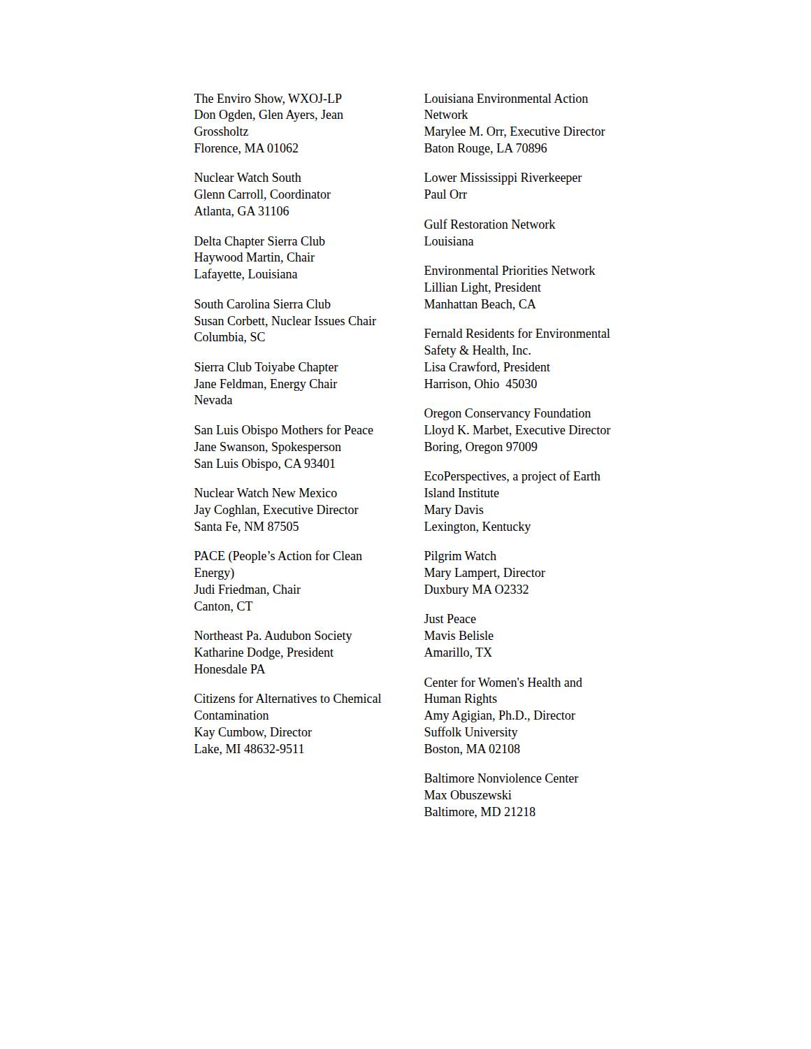The Enviro Show, WXOJ-LP
Don Ogden, Glen Ayers, Jean Grossholtz
Florence, MA 01062
Nuclear Watch South
Glenn Carroll, Coordinator
Atlanta, GA 31106
Delta Chapter Sierra Club
Haywood Martin, Chair
Lafayette, Louisiana
South Carolina Sierra Club
Susan Corbett, Nuclear Issues Chair
Columbia, SC
Sierra Club Toiyabe Chapter
Jane Feldman, Energy Chair
Nevada
San Luis Obispo Mothers for Peace
Jane Swanson, Spokesperson
San Luis Obispo, CA 93401
Nuclear Watch New Mexico
Jay Coghlan, Executive Director
Santa Fe, NM 87505
PACE (People’s Action for Clean Energy)
Judi Friedman, Chair
Canton, CT
Northeast Pa. Audubon Society
Katharine Dodge, President
Honesdale PA
Citizens for Alternatives to Chemical Contamination
Kay Cumbow, Director
Lake, MI 48632-9511
Louisiana Environmental Action Network
Marylee M. Orr, Executive Director
Baton Rouge, LA 70896
Lower Mississippi Riverkeeper
Paul Orr
Gulf Restoration Network
Louisiana
Environmental Priorities Network
Lillian Light, President
Manhattan Beach, CA
Fernald Residents for Environmental Safety & Health, Inc.
Lisa Crawford, President
Harrison, Ohio 45030
Oregon Conservancy Foundation
Lloyd K. Marbet, Executive Director
Boring, Oregon 97009
EcoPerspectives, a project of Earth Island Institute
Mary Davis
Lexington, Kentucky
Pilgrim Watch
Mary Lampert, Director
Duxbury MA O2332
Just Peace
Mavis Belisle
Amarillo, TX
Center for Women's Health and Human Rights
Amy Agigian, Ph.D., Director
Suffolk University
Boston, MA 02108
Baltimore Nonviolence Center
Max Obuszewski
Baltimore, MD 21218